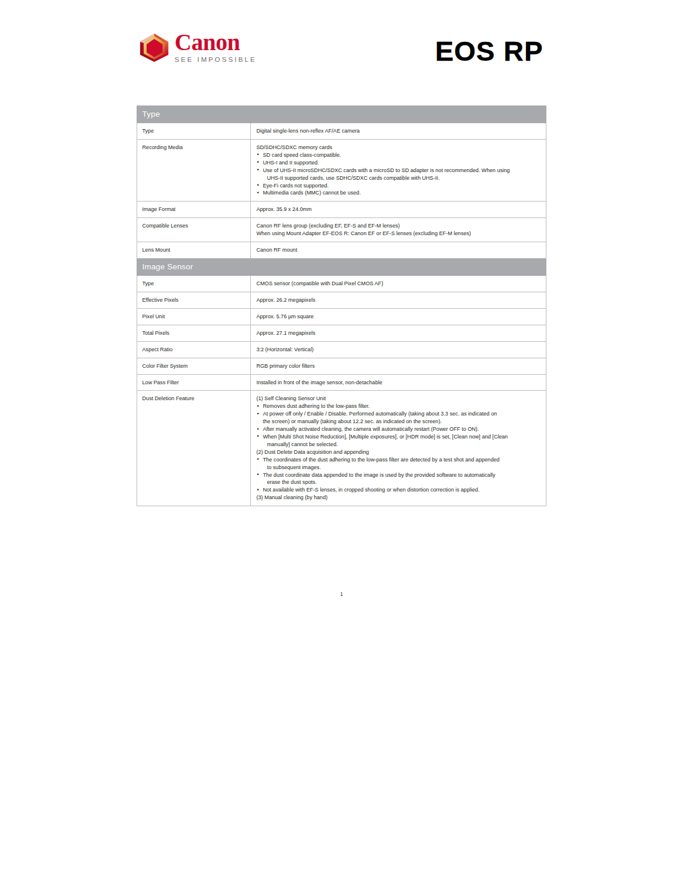Canon SEE IMPOSSIBLE
EOS RP
| Type |
| Type | Digital single-lens non-reflex AF/AE camera |
| Recording Media | SD/SDHC/SDXC memory cards SD card speed class-compatible. UHS-I and II supported. Use of UHS-II microSDHC/SDXC cards with a microSD to SD adapter is not recommended. When using UHS-II supported cards, use SDHC/SDXC cards compatible with UHS-II. Eye-Fi cards not supported. Multimedia cards (MMC) cannot be used. |
| Image Format | Approx. 35.9 x 24.0mm |
| Compatible Lenses | Canon RF lens group (excluding EF, EF-S and EF-M lenses) When using Mount Adapter EF-EOS R: Canon EF or EF-S lenses (excluding EF-M lenses) |
| Lens Mount | Canon RF mount |
| Image Sensor |
| Type | CMOS sensor (compatible with Dual Pixel CMOS AF) |
| Effective Pixels | Approx. 26.2 megapixels |
| Pixel Unit | Approx. 5.76 µm square |
| Total Pixels | Approx. 27.1 megapixels |
| Aspect Ratio | 3:2 (Horizontal: Vertical) |
| Color Filter System | RGB primary color filters |
| Low Pass Filter | Installed in front of the image sensor, non-detachable |
| Dust Deletion Feature | (1) Self Cleaning Sensor Unit Removes dust adhering to the low-pass filter. At power off only / Enable / Disable. Performed automatically (taking about 3.3 sec. as indicated on the screen) or manually (taking about 12.2 sec. as indicated on the screen). After manually activated cleaning, the camera will automatically restart (Power OFF to ON). When [Multi Shot Noise Reduction], [Multiple exposures], or [HDR mode] is set, [Clean now] and [Clean manually] cannot be selected. (2) Dust Delete Data acquisition and appending The coordinates of the dust adhering to the low-pass filter are detected by a test shot and appended to subsequent images. The dust coordinate data appended to the image is used by the provided software to automatically erase the dust spots. Not available with EF-S lenses, in cropped shooting or when distortion correction is applied. (3) Manual cleaning (by hand) |
1